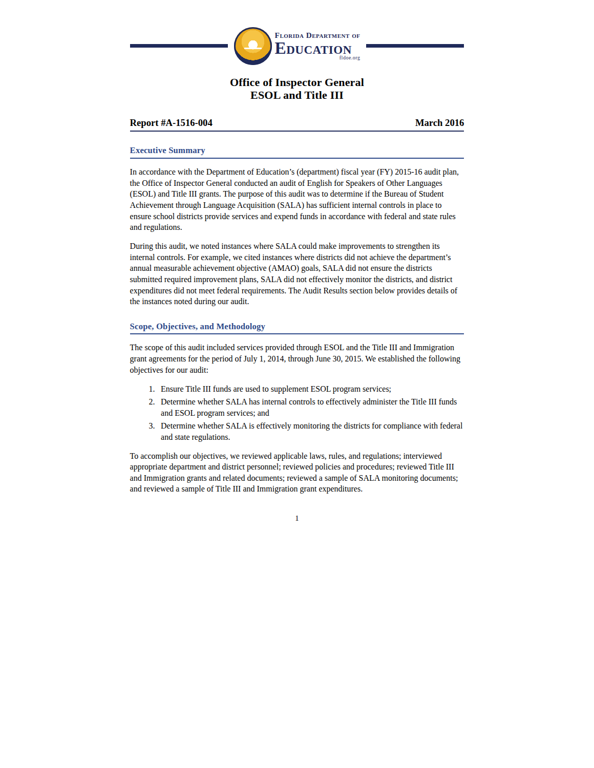Florida Department of Education fldoe.org
Office of Inspector General ESOL and Title III
Report #A-1516-004 March 2016
Executive Summary
In accordance with the Department of Education’s (department) fiscal year (FY) 2015-16 audit plan, the Office of Inspector General conducted an audit of English for Speakers of Other Languages (ESOL) and Title III grants. The purpose of this audit was to determine if the Bureau of Student Achievement through Language Acquisition (SALA) has sufficient internal controls in place to ensure school districts provide services and expend funds in accordance with federal and state rules and regulations.
During this audit, we noted instances where SALA could make improvements to strengthen its internal controls. For example, we cited instances where districts did not achieve the department’s annual measurable achievement objective (AMAO) goals, SALA did not ensure the districts submitted required improvement plans, SALA did not effectively monitor the districts, and district expenditures did not meet federal requirements. The Audit Results section below provides details of the instances noted during our audit.
Scope, Objectives, and Methodology
The scope of this audit included services provided through ESOL and the Title III and Immigration grant agreements for the period of July 1, 2014, through June 30, 2015. We established the following objectives for our audit:
Ensure Title III funds are used to supplement ESOL program services;
Determine whether SALA has internal controls to effectively administer the Title III funds and ESOL program services; and
Determine whether SALA is effectively monitoring the districts for compliance with federal and state regulations.
To accomplish our objectives, we reviewed applicable laws, rules, and regulations; interviewed appropriate department and district personnel; reviewed policies and procedures; reviewed Title III and Immigration grants and related documents; reviewed a sample of SALA monitoring documents; and reviewed a sample of Title III and Immigration grant expenditures.
1